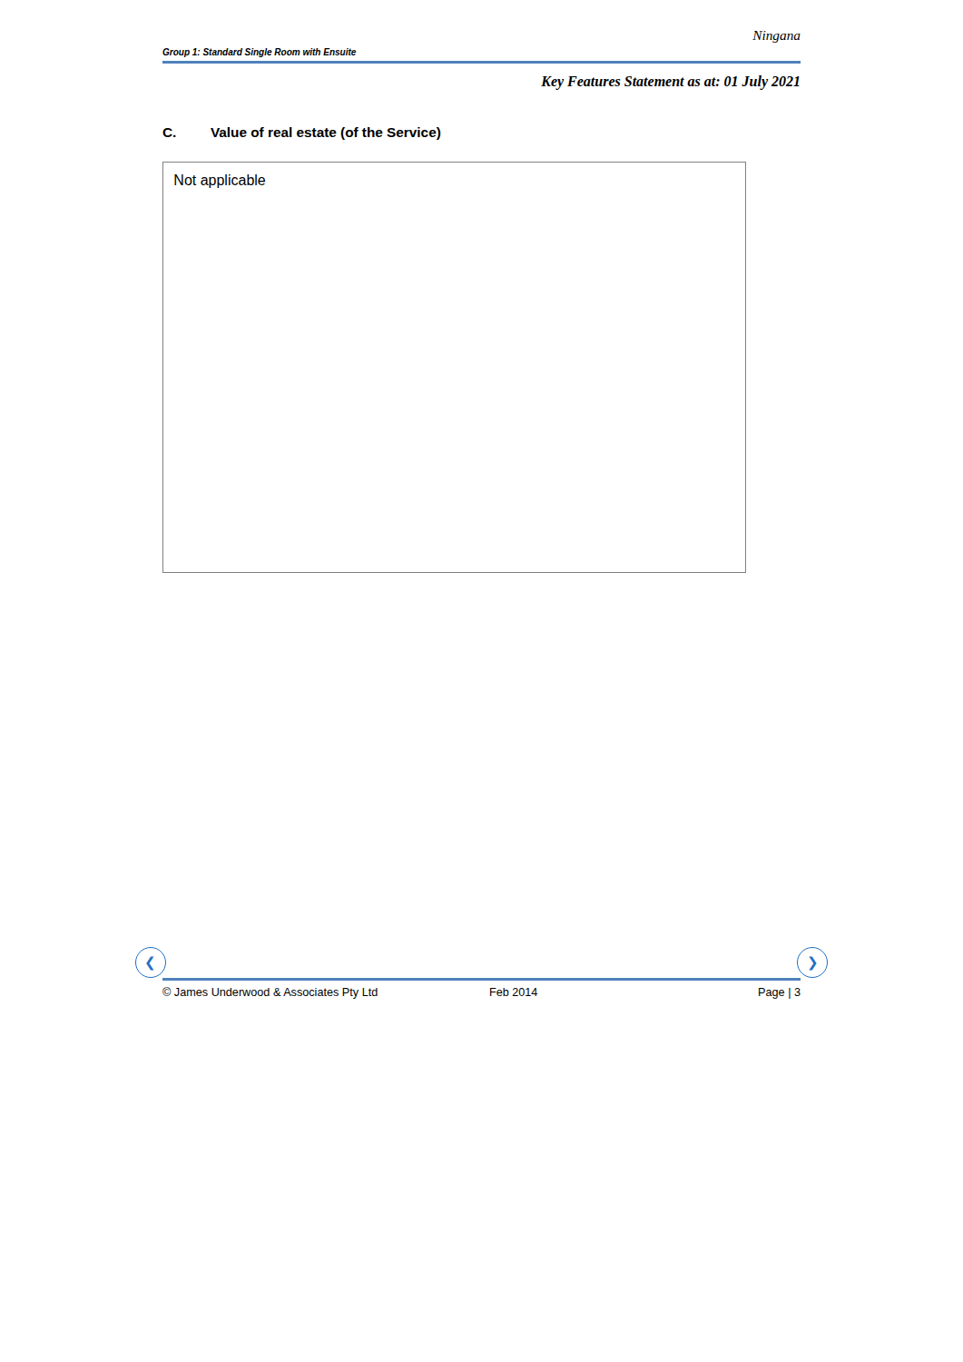Ningana
Group 1: Standard Single Room with Ensuite
Key Features Statement as at: 01 July 2021
C. Value of real estate (of the Service)
Not applicable
❮
❯
© James Underwood & Associates Pty Ltd
Feb 2014
Page | 3